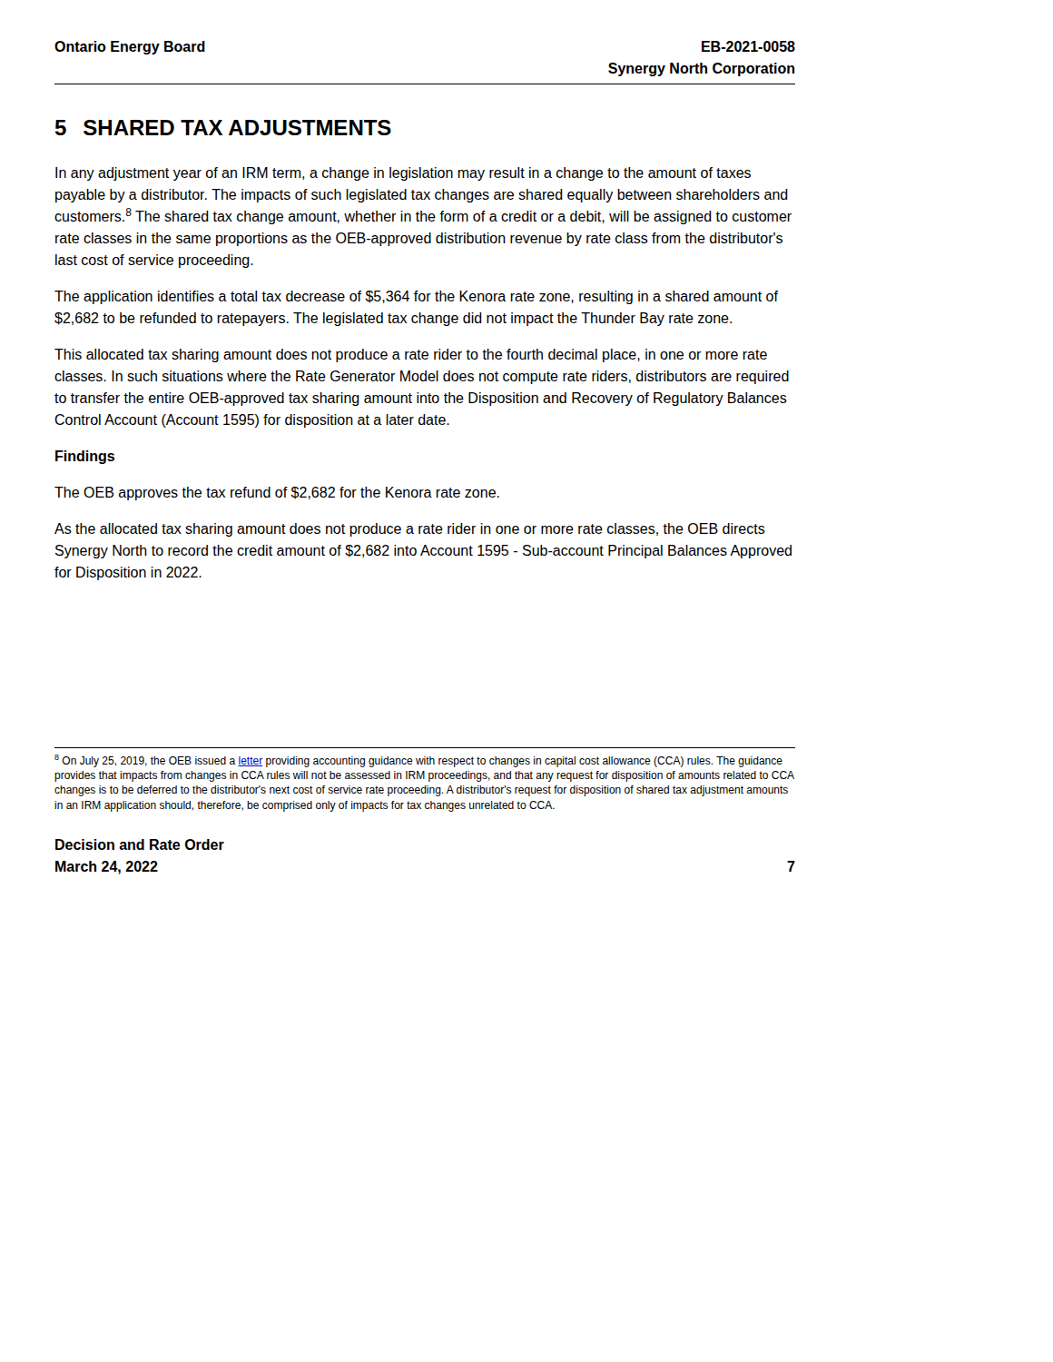Ontario Energy Board
EB-2021-0058
Synergy North Corporation
5 SHARED TAX ADJUSTMENTS
In any adjustment year of an IRM term, a change in legislation may result in a change to the amount of taxes payable by a distributor. The impacts of such legislated tax changes are shared equally between shareholders and customers.8 The shared tax change amount, whether in the form of a credit or a debit, will be assigned to customer rate classes in the same proportions as the OEB-approved distribution revenue by rate class from the distributor's last cost of service proceeding.
The application identifies a total tax decrease of $5,364 for the Kenora rate zone, resulting in a shared amount of $2,682 to be refunded to ratepayers. The legislated tax change did not impact the Thunder Bay rate zone.
This allocated tax sharing amount does not produce a rate rider to the fourth decimal place, in one or more rate classes. In such situations where the Rate Generator Model does not compute rate riders, distributors are required to transfer the entire OEB-approved tax sharing amount into the Disposition and Recovery of Regulatory Balances Control Account (Account 1595) for disposition at a later date.
Findings
The OEB approves the tax refund of $2,682 for the Kenora rate zone.
As the allocated tax sharing amount does not produce a rate rider in one or more rate classes, the OEB directs Synergy North to record the credit amount of $2,682 into Account 1595 - Sub-account Principal Balances Approved for Disposition in 2022.
8 On July 25, 2019, the OEB issued a letter providing accounting guidance with respect to changes in capital cost allowance (CCA) rules. The guidance provides that impacts from changes in CCA rules will not be assessed in IRM proceedings, and that any request for disposition of amounts related to CCA changes is to be deferred to the distributor's next cost of service rate proceeding. A distributor's request for disposition of shared tax adjustment amounts in an IRM application should, therefore, be comprised only of impacts for tax changes unrelated to CCA.
Decision and Rate Order
March 24, 2022
7